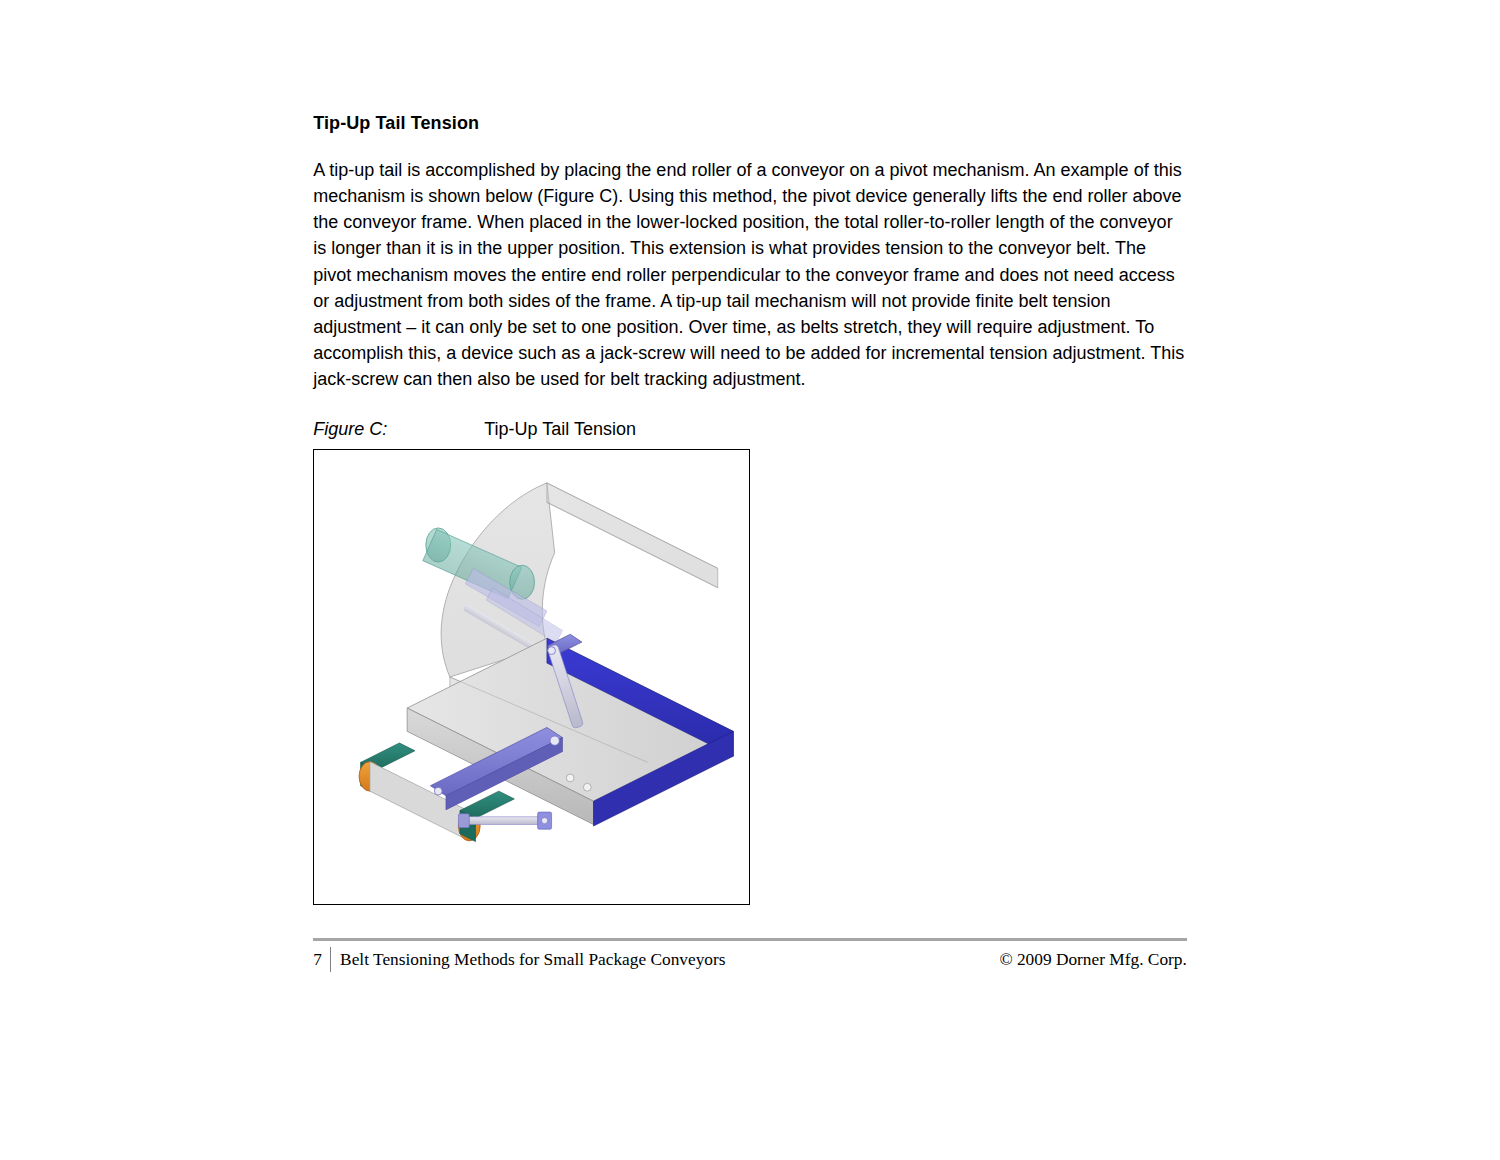Tip-Up Tail Tension
A tip-up tail is accomplished by placing the end roller of a conveyor on a pivot mechanism. An example of this mechanism is shown below (Figure C). Using this method, the pivot device generally lifts the end roller above the conveyor frame. When placed in the lower-locked position, the total roller-to-roller length of the conveyor is longer than it is in the upper position. This extension is what provides tension to the conveyor belt. The pivot mechanism moves the entire end roller perpendicular to the conveyor frame and does not need access or adjustment from both sides of the frame. A tip-up tail mechanism will not provide finite belt tension adjustment – it can only be set to one position. Over time, as belts stretch, they will require adjustment. To accomplish this, a device such as a jack-screw will need to be added for incremental tension adjustment. This jack-screw can then also be used for belt tracking adjustment.
Figure C: Tip-Up Tail Tension
7 Belt Tensioning Methods for Small Package Conveyors
© 2009 Dorner Mfg. Corp.